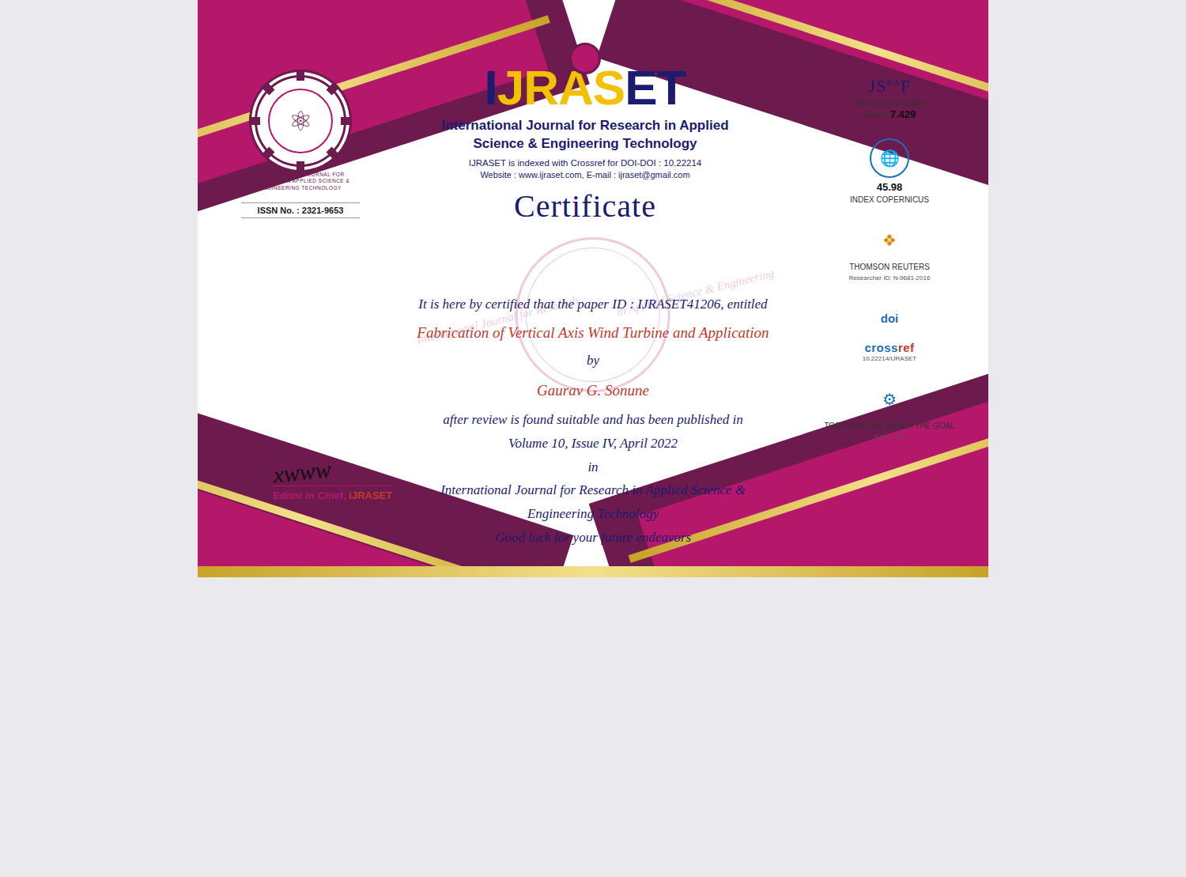⚛
International Journal for Research in Applied Science & Engineering Technology
ISSN No. : 2321-9653
IJRAS ET
International Journal for Research in Applied
Science & Engineering Technology
IJRASET is indexed with Crossref for DOI-DOI : 10.22214
Website : www.ijraset.com, E-mail : ijraset@gmail.com
Certificate
JSRAF
ISRA Journal Impact
Factor: 7.429
🌐
45.98
INDEX COPERNICUS
❖
THOMSON REUTERS
Researcher ID: N-9681-2016
doi
crossref
10.22214/IJRASET
⚙
TOGETHER WE REACH THE GOAL
SJIF 7.429
International Journal for Research
in Applied Science & Engineering
It is here by certified that the paper ID : IJRASET41206, entitled Fabrication of Vertical Axis Wind Turbine and Application by Gaurav G. Sonune after review is found suitable and has been published in
Volume 10, Issue IV, April 2022
in
International Journal for Research in Applied Science &
Engineering Technology
Good luck for your future endeavors
xwww
Editor in Chief, iJRASET